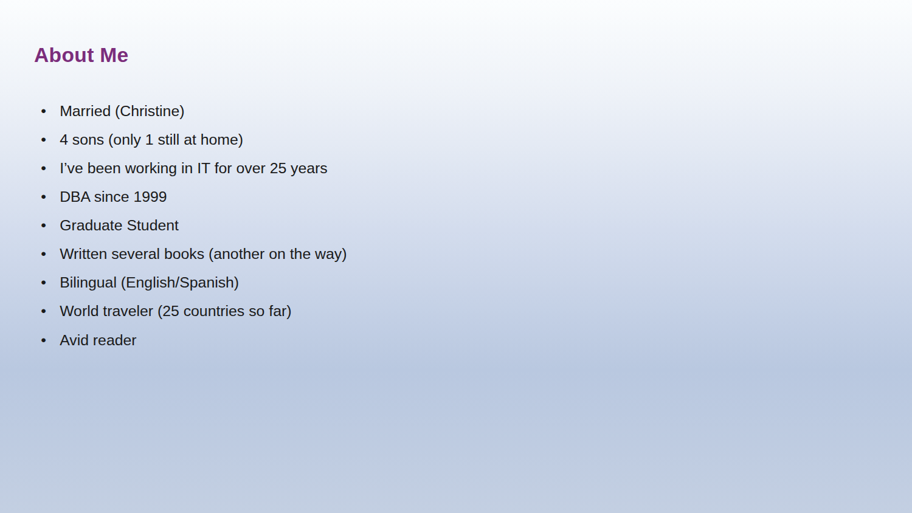About Me
Married (Christine)
4 sons (only 1 still at home)
I’ve been working in IT for over 25 years
DBA since 1999
Graduate Student
Written several books (another on the way)
Bilingual (English/Spanish)
World traveler (25 countries so far)
Avid reader